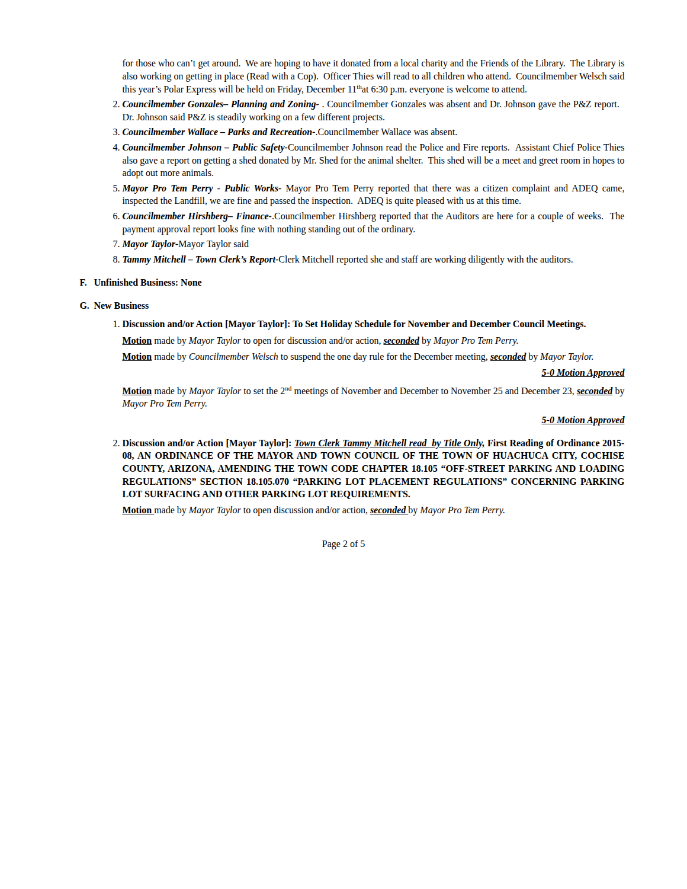for those who can’t get around. We are hoping to have it donated from a local charity and the Friends of the Library. The Library is also working on getting in place (Read with a Cop). Officer Thies will read to all children who attend. Councilmember Welsch said this year’s Polar Express will be held on Friday, December 11that 6:30 p.m. everyone is welcome to attend.
Councilmember Gonzales– Planning and Zoning- . Councilmember Gonzales was absent and Dr. Johnson gave the P&Z report. Dr. Johnson said P&Z is steadily working on a few different projects.
Councilmember Wallace – Parks and Recreation-.Councilmember Wallace was absent.
Councilmember Johnson – Public Safety-Councilmember Johnson read the Police and Fire reports. Assistant Chief Police Thies also gave a report on getting a shed donated by Mr. Shed for the animal shelter. This shed will be a meet and greet room in hopes to adopt out more animals.
Mayor Pro Tem Perry - Public Works- Mayor Pro Tem Perry reported that there was a citizen complaint and ADEQ came, inspected the Landfill, we are fine and passed the inspection. ADEQ is quite pleased with us at this time.
Councilmember Hirshberg– Finance-.Councilmember Hirshberg reported that the Auditors are here for a couple of weeks. The payment approval report looks fine with nothing standing out of the ordinary.
Mayor Taylor-Mayor Taylor said
Tammy Mitchell – Town Clerk’s Report-Clerk Mitchell reported she and staff are working diligently with the auditors.
F.
Unfinished Business: None
G.
New Business
Discussion and/or Action [Mayor Taylor]: To Set Holiday Schedule for November and December Council Meetings.
Motion made by Mayor Taylor to open for discussion and/or action, seconded by Mayor Pro Tem Perry.
Motion made by Councilmember Welsch to suspend the one day rule for the December meeting, seconded by Mayor Taylor.
5-0 Motion Approved
Motion made by Mayor Taylor to set the 2nd meetings of November and December to November 25 and December 23, seconded by Mayor Pro Tem Perry.
5-0 Motion Approved
Discussion and/or Action [Mayor Taylor]: Town Clerk Tammy Mitchell read by Title Only, First Reading of Ordinance 2015-08, AN ORDINANCE OF THE MAYOR AND TOWN COUNCIL OF THE TOWN OF HUACHUCA CITY, COCHISE COUNTY, ARIZONA, AMENDING THE TOWN CODE CHAPTER 18.105 “OFF-STREET PARKING AND LOADING REGULATIONS” SECTION 18.105.070 “PARKING LOT PLACEMENT REGULATIONS” CONCERNING PARKING LOT SURFACING AND OTHER PARKING LOT REQUIREMENTS.
Motion made by Mayor Taylor to open discussion and/or action, seconded by Mayor Pro Tem Perry.
Page 2 of 5